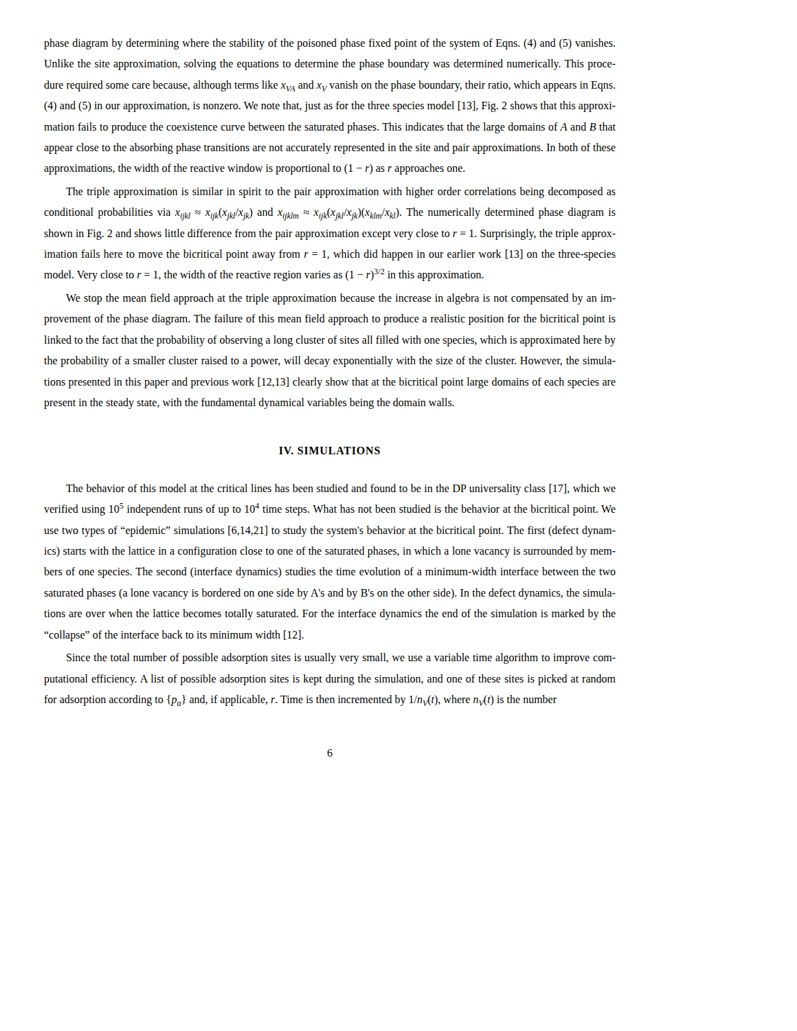phase diagram by determining where the stability of the poisoned phase fixed point of the system of Eqns. (4) and (5) vanishes. Unlike the site approximation, solving the equations to determine the phase boundary was determined numerically. This procedure required some care because, although terms like xVA and xV vanish on the phase boundary, their ratio, which appears in Eqns. (4) and (5) in our approximation, is nonzero. We note that, just as for the three species model [13], Fig. 2 shows that this approximation fails to produce the coexistence curve between the saturated phases. This indicates that the large domains of A and B that appear close to the absorbing phase transitions are not accurately represented in the site and pair approximations. In both of these approximations, the width of the reactive window is proportional to (1 − r) as r approaches one.
The triple approximation is similar in spirit to the pair approximation with higher order correlations being decomposed as conditional probabilities via xijkl ≈ xijk(xjkl/xjk) and xijklm ≈ xijk(xjkl/xjk)(xklm/xkl). The numerically determined phase diagram is shown in Fig. 2 and shows little difference from the pair approximation except very close to r = 1. Surprisingly, the triple approximation fails here to move the bicritical point away from r = 1, which did happen in our earlier work [13] on the three-species model. Very close to r = 1, the width of the reactive region varies as (1 − r)3/2 in this approximation.
We stop the mean field approach at the triple approximation because the increase in algebra is not compensated by an improvement of the phase diagram. The failure of this mean field approach to produce a realistic position for the bicritical point is linked to the fact that the probability of observing a long cluster of sites all filled with one species, which is approximated here by the probability of a smaller cluster raised to a power, will decay exponentially with the size of the cluster. However, the simulations presented in this paper and previous work [12,13] clearly show that at the bicritical point large domains of each species are present in the steady state, with the fundamental dynamical variables being the domain walls.
IV. SIMULATIONS
The behavior of this model at the critical lines has been studied and found to be in the DP universality class [17], which we verified using 105 independent runs of up to 104 time steps. What has not been studied is the behavior at the bicritical point. We use two types of “epidemic” simulations [6,14,21] to study the system's behavior at the bicritical point. The first (defect dynamics) starts with the lattice in a configuration close to one of the saturated phases, in which a lone vacancy is surrounded by members of one species. The second (interface dynamics) studies the time evolution of a minimum-width interface between the two saturated phases (a lone vacancy is bordered on one side by A's and by B's on the other side). In the defect dynamics, the simulations are over when the lattice becomes totally saturated. For the interface dynamics the end of the simulation is marked by the “collapse” of the interface back to its minimum width [12].
Since the total number of possible adsorption sites is usually very small, we use a variable time algorithm to improve computational efficiency. A list of possible adsorption sites is kept during the simulation, and one of these sites is picked at random for adsorption according to {pα} and, if applicable, r. Time is then incremented by 1/nV(t), where nV(t) is the number
6